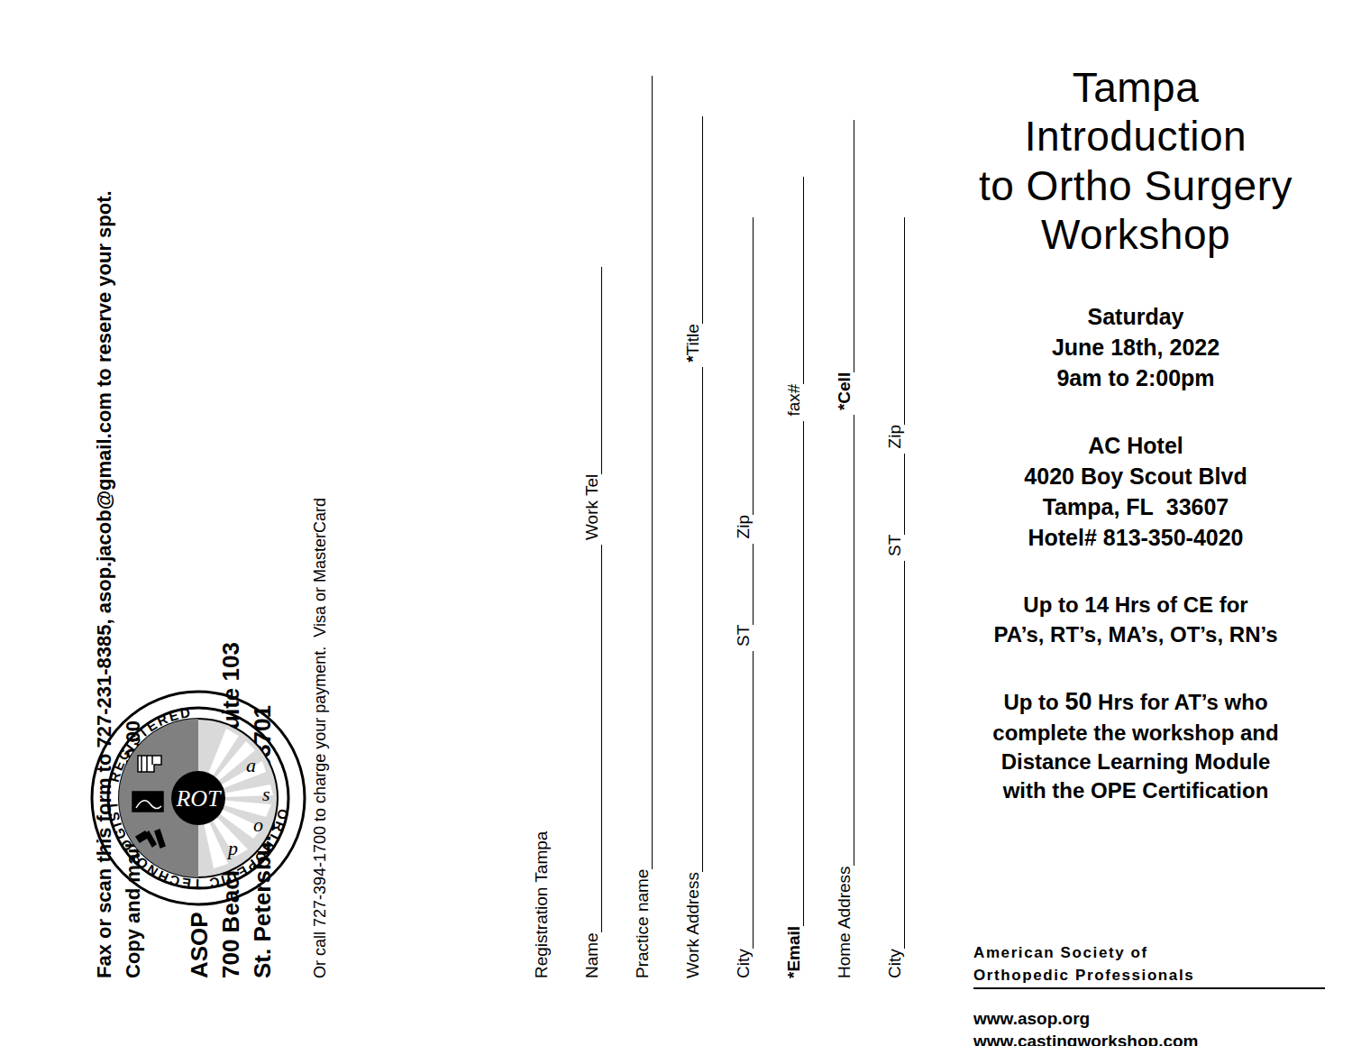Tampa
Introduction
to Ortho Surgery
Workshop
Saturday
June 18th, 2022
9am to 2:00pm
AC Hotel
4020 Boy Scout Blvd
Tampa, FL 33607
Hotel# 813-350-4020
Up to 14 Hrs of CE for
PA’s, RT’s, MA’s, OT’s, RN’s
Up to 50 Hrs for AT’s who
complete the workshop and
Distance Learning Module
with the OPE Certification
American Society of
Orthopedic Professionals
www.asop.org
www.castingworkshop.com
Registration Tampa
Name Work Tel
Practice name
Work Address *Title
City ST Zip
*Email fax#
Home Address *Cell
City ST Zip
Fax or scan this form to 727-231-8385, asop.jacob@gmail.com to reserve your spot.
Copy and mail with $350.00
ASOP
700 Beach Drive NE, Suite 103
St. Petersburg, FL 33701
Or call 727-394-1700 to charge your payment. Visa or MasterCard
REGISTERED ORTHOPEDIC TECHNOLOGIST ROT a s o p